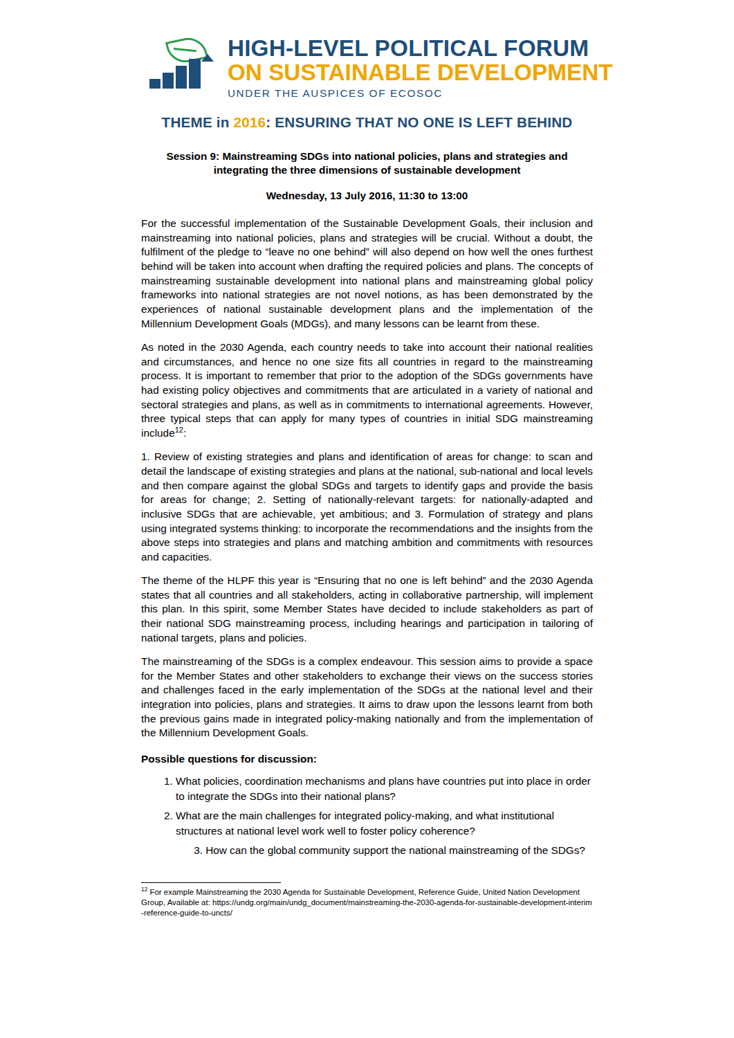HIGH-LEVEL POLITICAL FORUM
ON SUSTAINABLE DEVELOPMENT
UNDER THE AUSPICES OF ECOSOC
THEME in 2016: ENSURING THAT NO ONE IS LEFT BEHIND
Session 9: Mainstreaming SDGs into national policies, plans and strategies and integrating the three dimensions of sustainable development
Wednesday, 13 July 2016, 11:30 to 13:00
For the successful implementation of the Sustainable Development Goals, their inclusion and mainstreaming into national policies, plans and strategies will be crucial. Without a doubt, the fulfilment of the pledge to “leave no one behind” will also depend on how well the ones furthest behind will be taken into account when drafting the required policies and plans. The concepts of mainstreaming sustainable development into national plans and mainstreaming global policy frameworks into national strategies are not novel notions, as has been demonstrated by the experiences of national sustainable development plans and the implementation of the Millennium Development Goals (MDGs), and many lessons can be learnt from these.
As noted in the 2030 Agenda, each country needs to take into account their national realities and circumstances, and hence no one size fits all countries in regard to the mainstreaming process. It is important to remember that prior to the adoption of the SDGs governments have had existing policy objectives and commitments that are articulated in a variety of national and sectoral strategies and plans, as well as in commitments to international agreements. However, three typical steps that can apply for many types of countries in initial SDG mainstreaming include12:
1. Review of existing strategies and plans and identification of areas for change: to scan and detail the landscape of existing strategies and plans at the national, sub-national and local levels and then compare against the global SDGs and targets to identify gaps and provide the basis for areas for change; 2. Setting of nationally-relevant targets: for nationally-adapted and inclusive SDGs that are achievable, yet ambitious; and 3. Formulation of strategy and plans using integrated systems thinking: to incorporate the recommendations and the insights from the above steps into strategies and plans and matching ambition and commitments with resources and capacities.
The theme of the HLPF this year is “Ensuring that no one is left behind” and the 2030 Agenda states that all countries and all stakeholders, acting in collaborative partnership, will implement this plan. In this spirit, some Member States have decided to include stakeholders as part of their national SDG mainstreaming process, including hearings and participation in tailoring of national targets, plans and policies.
The mainstreaming of the SDGs is a complex endeavour. This session aims to provide a space for the Member States and other stakeholders to exchange their views on the success stories and challenges faced in the early implementation of the SDGs at the national level and their integration into policies, plans and strategies. It aims to draw upon the lessons learnt from both the previous gains made in integrated policy-making nationally and from the implementation of the Millennium Development Goals.
Possible questions for discussion:
What policies, coordination mechanisms and plans have countries put into place in order to integrate the SDGs into their national plans?
What are the main challenges for integrated policy-making, and what institutional structures at national level work well to foster policy coherence?
How can the global community support the national mainstreaming of the SDGs?
12 For example Mainstreaming the 2030 Agenda for Sustainable Development, Reference Guide, United Nation Development Group, Available at: https://undg.org/main/undg_document/mainstreaming-the-2030-agenda-for-sustainable-development-interim-reference-guide-to-uncts/